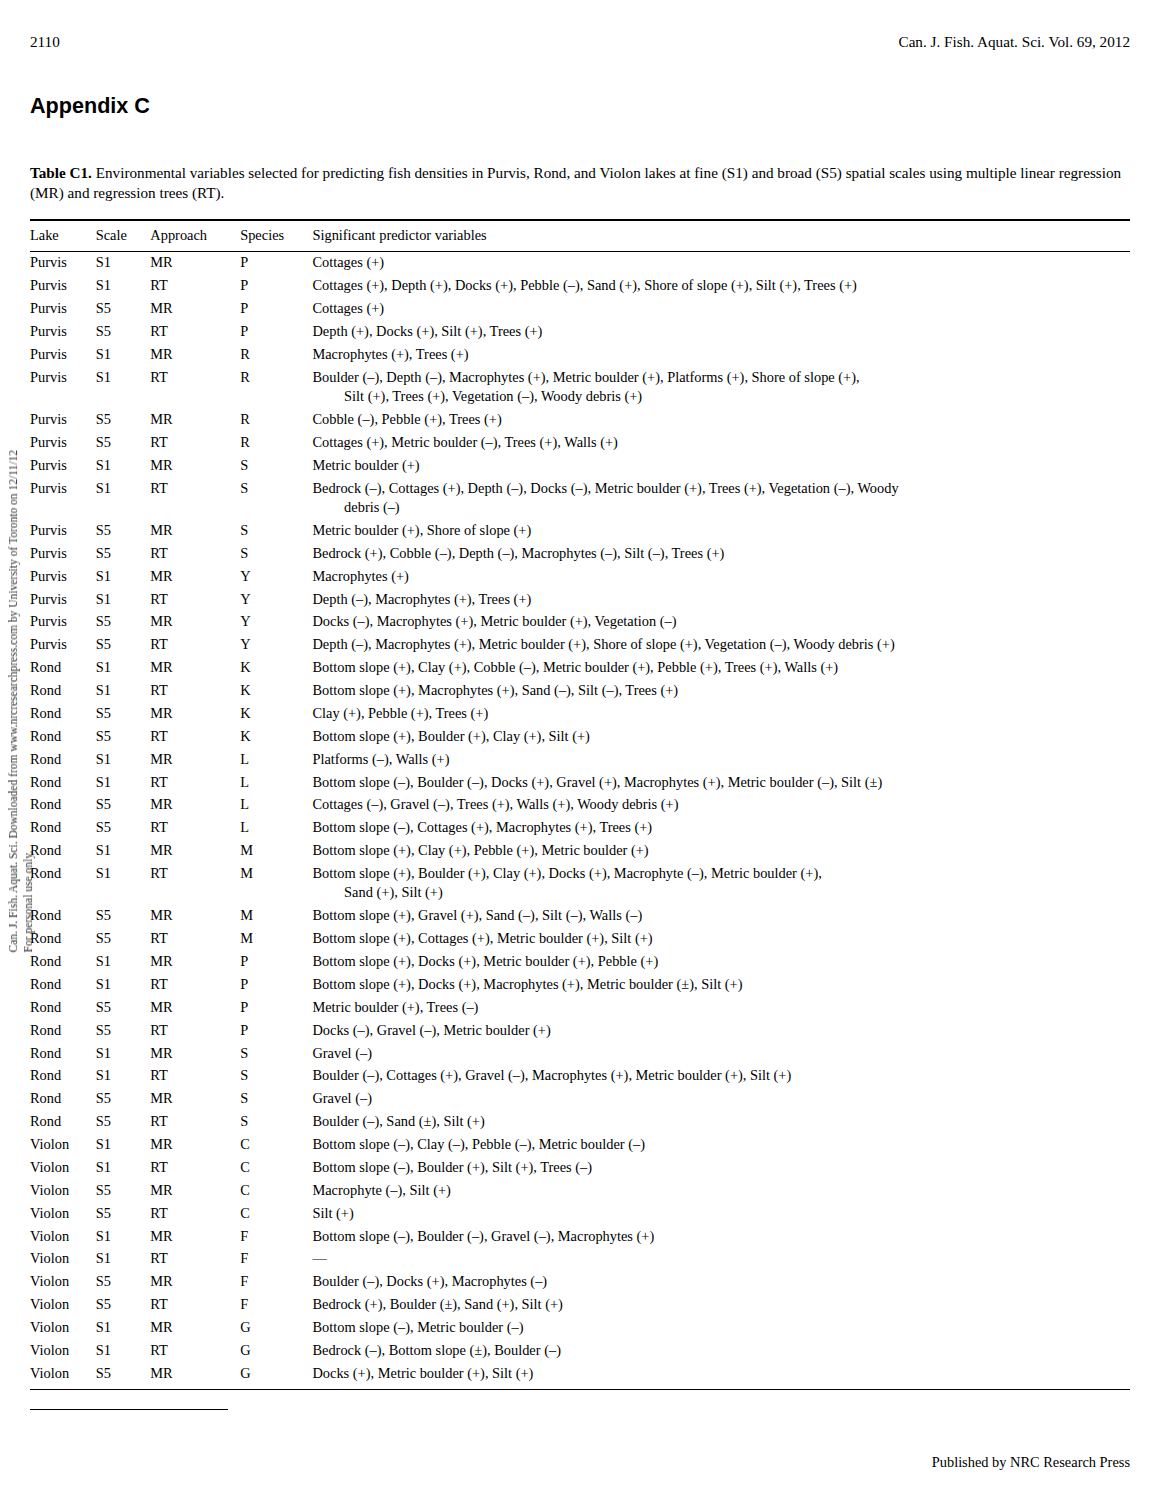Can. J. Fish. Aquat. Sci. Downloaded from www.nrcresearchpress.com by University of Toronto on 12/11/12
For personal use only.
2110 Can. J. Fish. Aquat. Sci. Vol. 69, 2012
Appendix C
Table C1. Environmental variables selected for predicting fish densities in Purvis, Rond, and Violon lakes at fine (S1) and broad (S5) spatial scales using multiple linear regression (MR) and regression trees (RT).
| Lake | Scale | Approach | Species | Significant predictor variables |
| --- | --- | --- | --- | --- |
| Purvis | S1 | MR | P | Cottages (+) |
| Purvis | S1 | RT | P | Cottages (+), Depth (+), Docks (+), Pebble (–), Sand (+), Shore of slope (+), Silt (+), Trees (+) |
| Purvis | S5 | MR | P | Cottages (+) |
| Purvis | S5 | RT | P | Depth (+), Docks (+), Silt (+), Trees (+) |
| Purvis | S1 | MR | R | Macrophytes (+), Trees (+) |
| Purvis | S1 | RT | R | Boulder (–), Depth (–), Macrophytes (+), Metric boulder (+), Platforms (+), Shore of slope (+), Silt (+), Trees (+), Vegetation (–), Woody debris (+) |
| Purvis | S5 | MR | R | Cobble (–), Pebble (+), Trees (+) |
| Purvis | S5 | RT | R | Cottages (+), Metric boulder (–), Trees (+), Walls (+) |
| Purvis | S1 | MR | S | Metric boulder (+) |
| Purvis | S1 | RT | S | Bedrock (–), Cottages (+), Depth (–), Docks (–), Metric boulder (+), Trees (+), Vegetation (–), Woody debris (–) |
| Purvis | S5 | MR | S | Metric boulder (+), Shore of slope (+) |
| Purvis | S5 | RT | S | Bedrock (+), Cobble (–), Depth (–), Macrophytes (–), Silt (–), Trees (+) |
| Purvis | S1 | MR | Y | Macrophytes (+) |
| Purvis | S1 | RT | Y | Depth (–), Macrophytes (+), Trees (+) |
| Purvis | S5 | MR | Y | Docks (–), Macrophytes (+), Metric boulder (+), Vegetation (–) |
| Purvis | S5 | RT | Y | Depth (–), Macrophytes (+), Metric boulder (+), Shore of slope (+), Vegetation (–), Woody debris (+) |
| Rond | S1 | MR | K | Bottom slope (+), Clay (+), Cobble (–), Metric boulder (+), Pebble (+), Trees (+), Walls (+) |
| Rond | S1 | RT | K | Bottom slope (+), Macrophytes (+), Sand (–), Silt (–), Trees (+) |
| Rond | S5 | MR | K | Clay (+), Pebble (+), Trees (+) |
| Rond | S5 | RT | K | Bottom slope (+), Boulder (+), Clay (+), Silt (+) |
| Rond | S1 | MR | L | Platforms (–), Walls (+) |
| Rond | S1 | RT | L | Bottom slope (–), Boulder (–), Docks (+), Gravel (+), Macrophytes (+), Metric boulder (–), Silt (±) |
| Rond | S5 | MR | L | Cottages (–), Gravel (–), Trees (+), Walls (+), Woody debris (+) |
| Rond | S5 | RT | L | Bottom slope (–), Cottages (+), Macrophytes (+), Trees (+) |
| Rond | S1 | MR | M | Bottom slope (+), Clay (+), Pebble (+), Metric boulder (+) |
| Rond | S1 | RT | M | Bottom slope (+), Boulder (+), Clay (+), Docks (+), Macrophyte (–), Metric boulder (+), Sand (+), Silt (+) |
| Rond | S5 | MR | M | Bottom slope (+), Gravel (+), Sand (–), Silt (–), Walls (–) |
| Rond | S5 | RT | M | Bottom slope (+), Cottages (+), Metric boulder (+), Silt (+) |
| Rond | S1 | MR | P | Bottom slope (+), Docks (+), Metric boulder (+), Pebble (+) |
| Rond | S1 | RT | P | Bottom slope (+), Docks (+), Macrophytes (+), Metric boulder (±), Silt (+) |
| Rond | S5 | MR | P | Metric boulder (+), Trees (–) |
| Rond | S5 | RT | P | Docks (–), Gravel (–), Metric boulder (+) |
| Rond | S1 | MR | S | Gravel (–) |
| Rond | S1 | RT | S | Boulder (–), Cottages (+), Gravel (–), Macrophytes (+), Metric boulder (+), Silt (+) |
| Rond | S5 | MR | S | Gravel (–) |
| Rond | S5 | RT | S | Boulder (–), Sand (±), Silt (+) |
| Violon | S1 | MR | C | Bottom slope (–), Clay (–), Pebble (–), Metric boulder (–) |
| Violon | S1 | RT | C | Bottom slope (–), Boulder (+), Silt (+), Trees (–) |
| Violon | S5 | MR | C | Macrophyte (–), Silt (+) |
| Violon | S5 | RT | C | Silt (+) |
| Violon | S1 | MR | F | Bottom slope (–), Boulder (–), Gravel (–), Macrophytes (+) |
| Violon | S1 | RT | F | — |
| Violon | S5 | MR | F | Boulder (–), Docks (+), Macrophytes (–) |
| Violon | S5 | RT | F | Bedrock (+), Boulder (±), Sand (+), Silt (+) |
| Violon | S1 | MR | G | Bottom slope (–), Metric boulder (–) |
| Violon | S1 | RT | G | Bedrock (–), Bottom slope (±), Boulder (–) |
| Violon | S5 | MR | G | Docks (+), Metric boulder (+), Silt (+) |
Published by NRC Research Press